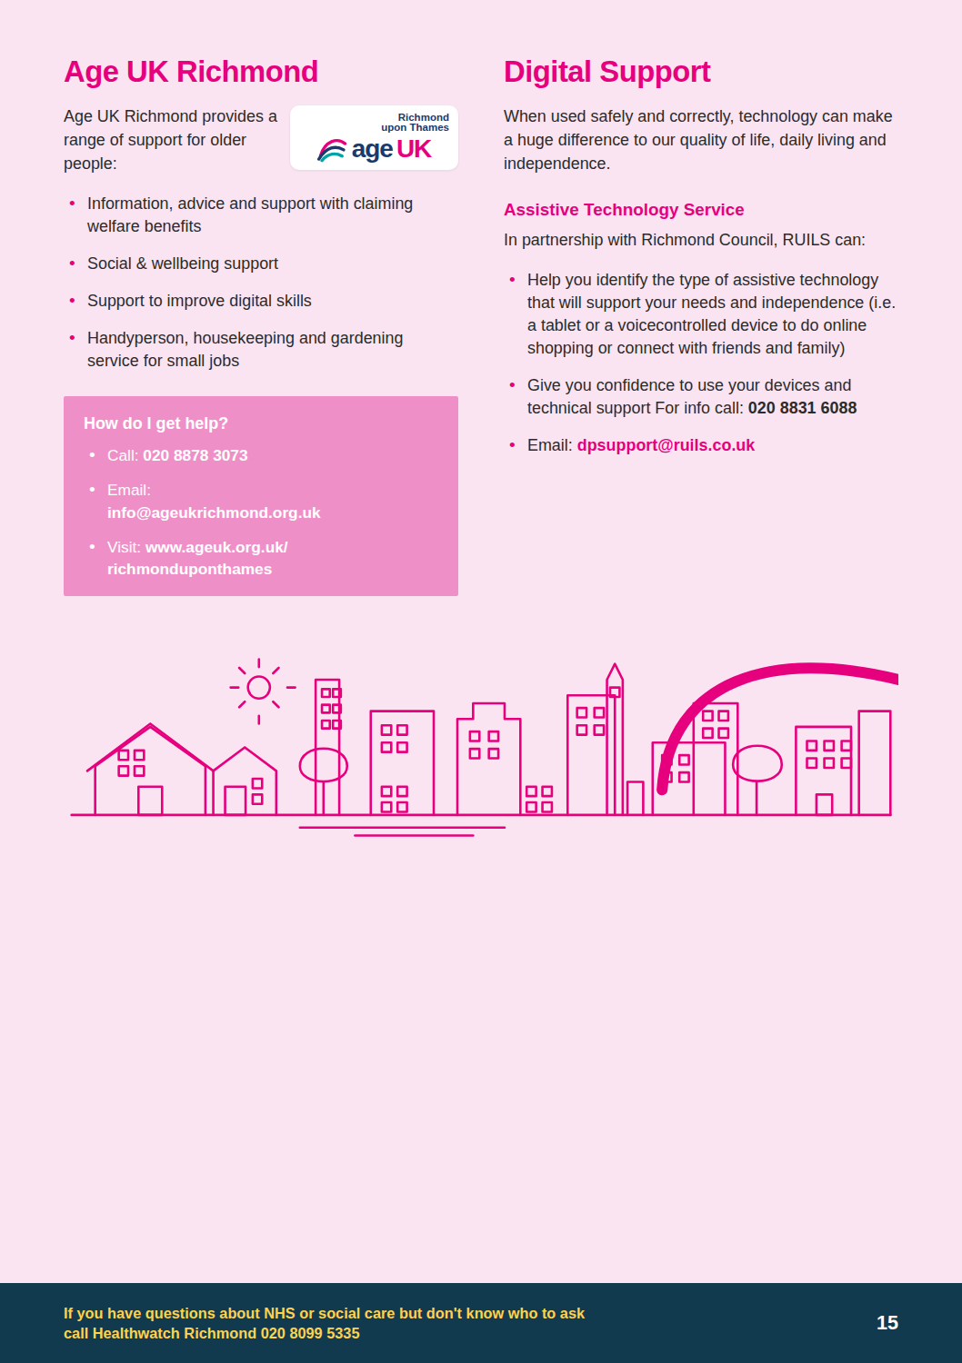Age UK Richmond
Age UK Richmond provides a range of support for older people:
Richmond
upon Thames age UK
Information, advice and support with claiming welfare benefits
Social & wellbeing support
Support to improve digital skills
Handyperson, housekeeping and gardening service for small jobs
How do I get help?
Call: 020 8878 3073
Email:
info@ageukrichmond.org.uk
Visit: www.ageuk.org.uk/
richmonduponthames
Digital Support
When used safely and correctly, technology can make a huge difference to our quality of life, daily living and independence.
Assistive Technology Service
In partnership with Richmond Council, RUILS can:
Help you identify the type of assistive technology that will support your needs and independence (i.e. a tablet or a voicecontrolled device to do online shopping or connect with friends and family)
Give you confidence to use your devices and technical support For info call: 020 8831 6088
Email: dpsupport@ruils.co.uk
If you have questions about NHS or social care but don't know who to ask
call Healthwatch Richmond 020 8099 5335
15